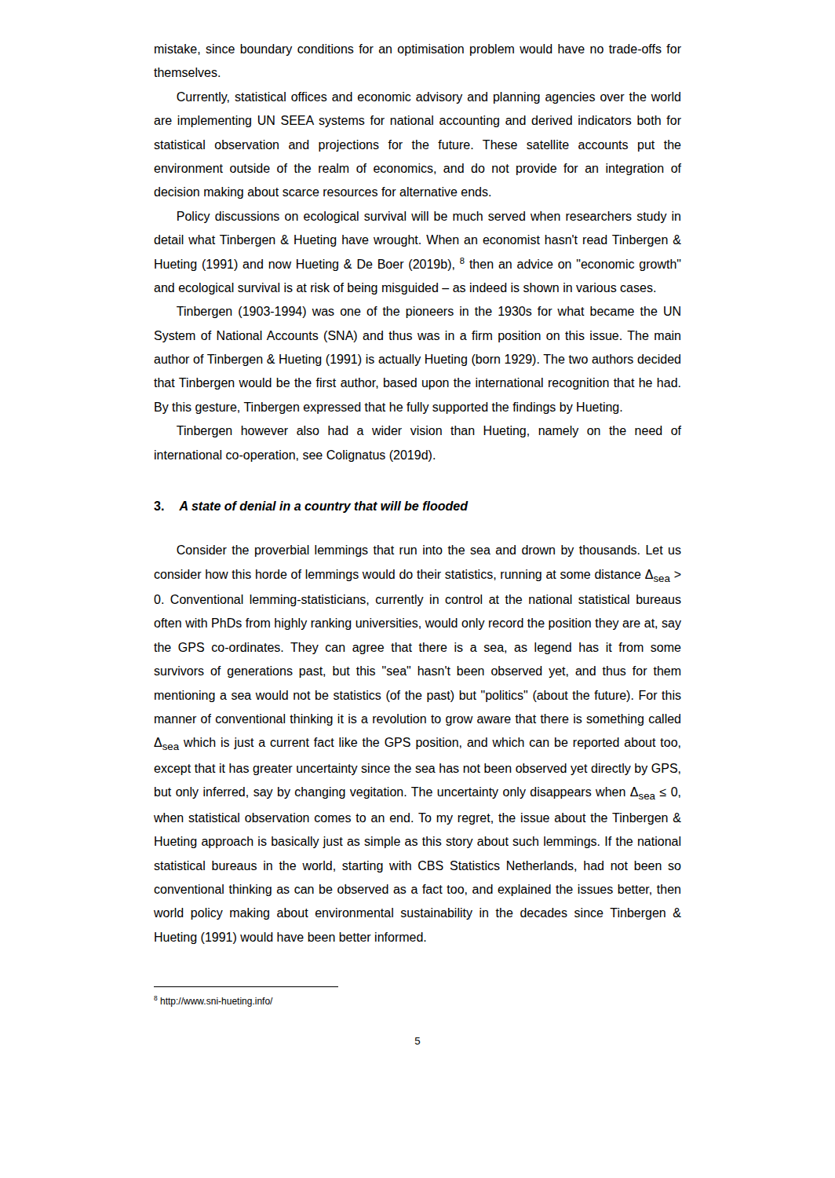mistake, since boundary conditions for an optimisation problem would have no trade-offs for themselves.
Currently, statistical offices and economic advisory and planning agencies over the world are implementing UN SEEA systems for national accounting and derived indicators both for statistical observation and projections for the future. These satellite accounts put the environment outside of the realm of economics, and do not provide for an integration of decision making about scarce resources for alternative ends.
Policy discussions on ecological survival will be much served when researchers study in detail what Tinbergen & Hueting have wrought. When an economist hasn't read Tinbergen & Hueting (1991) and now Hueting & De Boer (2019b), 8 then an advice on "economic growth" and ecological survival is at risk of being misguided – as indeed is shown in various cases.
Tinbergen (1903-1994) was one of the pioneers in the 1930s for what became the UN System of National Accounts (SNA) and thus was in a firm position on this issue. The main author of Tinbergen & Hueting (1991) is actually Hueting (born 1929). The two authors decided that Tinbergen would be the first author, based upon the international recognition that he had. By this gesture, Tinbergen expressed that he fully supported the findings by Hueting.
Tinbergen however also had a wider vision than Hueting, namely on the need of international co-operation, see Colignatus (2019d).
3. A state of denial in a country that will be flooded
Consider the proverbial lemmings that run into the sea and drown by thousands. Let us consider how this horde of lemmings would do their statistics, running at some distance Δsea > 0. Conventional lemming-statisticians, currently in control at the national statistical bureaus often with PhDs from highly ranking universities, would only record the position they are at, say the GPS co-ordinates. They can agree that there is a sea, as legend has it from some survivors of generations past, but this "sea" hasn't been observed yet, and thus for them mentioning a sea would not be statistics (of the past) but "politics" (about the future). For this manner of conventional thinking it is a revolution to grow aware that there is something called Δsea which is just a current fact like the GPS position, and which can be reported about too, except that it has greater uncertainty since the sea has not been observed yet directly by GPS, but only inferred, say by changing vegitation. The uncertainty only disappears when Δsea ≤ 0, when statistical observation comes to an end. To my regret, the issue about the Tinbergen & Hueting approach is basically just as simple as this story about such lemmings. If the national statistical bureaus in the world, starting with CBS Statistics Netherlands, had not been so conventional thinking as can be observed as a fact too, and explained the issues better, then world policy making about environmental sustainability in the decades since Tinbergen & Hueting (1991) would have been better informed.
8 http://www.sni-hueting.info/
5